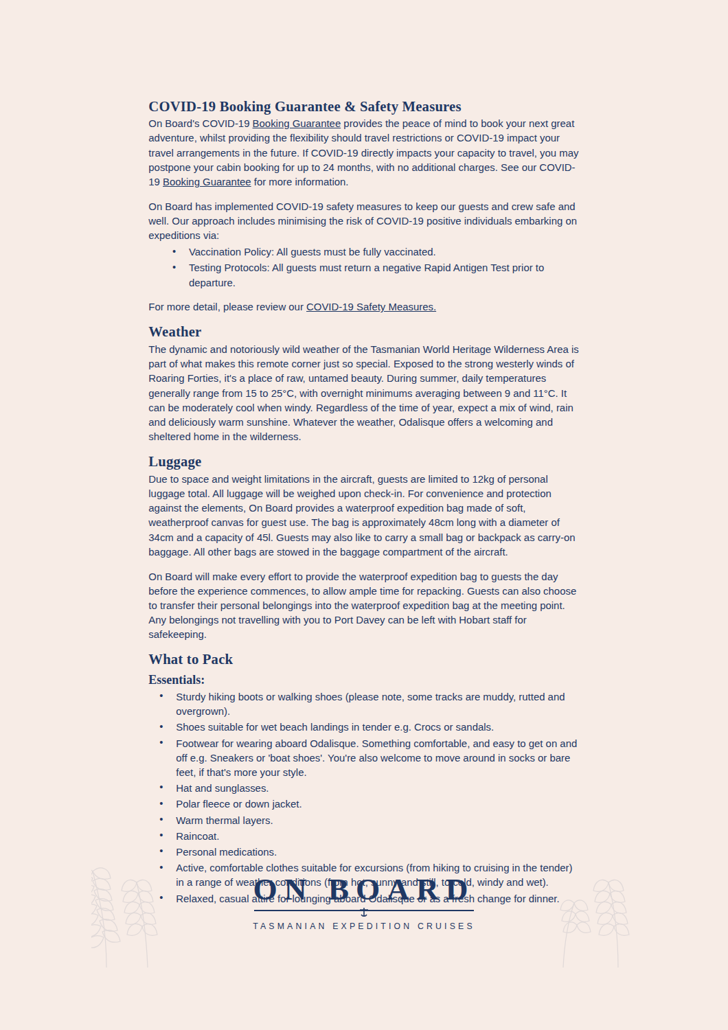COVID-19 Booking Guarantee & Safety Measures
On Board's COVID-19 Booking Guarantee provides the peace of mind to book your next great adventure, whilst providing the flexibility should travel restrictions or COVID-19 impact your travel arrangements in the future. If COVID-19 directly impacts your capacity to travel, you may postpone your cabin booking for up to 24 months, with no additional charges. See our COVID-19 Booking Guarantee for more information.
On Board has implemented COVID-19 safety measures to keep our guests and crew safe and well. Our approach includes minimising the risk of COVID-19 positive individuals embarking on expeditions via:
Vaccination Policy: All guests must be fully vaccinated.
Testing Protocols: All guests must return a negative Rapid Antigen Test prior to departure.
For more detail, please review our COVID-19 Safety Measures.
Weather
The dynamic and notoriously wild weather of the Tasmanian World Heritage Wilderness Area is part of what makes this remote corner just so special. Exposed to the strong westerly winds of Roaring Forties, it's a place of raw, untamed beauty. During summer, daily temperatures generally range from 15 to 25°C, with overnight minimums averaging between 9 and 11°C. It can be moderately cool when windy. Regardless of the time of year, expect a mix of wind, rain and deliciously warm sunshine. Whatever the weather, Odalisque offers a welcoming and sheltered home in the wilderness.
Luggage
Due to space and weight limitations in the aircraft, guests are limited to 12kg of personal luggage total. All luggage will be weighed upon check-in. For convenience and protection against the elements, On Board provides a waterproof expedition bag made of soft, weatherproof canvas for guest use. The bag is approximately 48cm long with a diameter of 34cm and a capacity of 45l. Guests may also like to carry a small bag or backpack as carry-on baggage. All other bags are stowed in the baggage compartment of the aircraft.
On Board will make every effort to provide the waterproof expedition bag to guests the day before the experience commences, to allow ample time for repacking. Guests can also choose to transfer their personal belongings into the waterproof expedition bag at the meeting point. Any belongings not travelling with you to Port Davey can be left with Hobart staff for safekeeping.
What to Pack
Essentials:
Sturdy hiking boots or walking shoes (please note, some tracks are muddy, rutted and overgrown).
Shoes suitable for wet beach landings in tender e.g. Crocs or sandals.
Footwear for wearing aboard Odalisque. Something comfortable, and easy to get on and off e.g. Sneakers or 'boat shoes'. You're also welcome to move around in socks or bare feet, if that's more your style.
Hat and sunglasses.
Polar fleece or down jacket.
Warm thermal layers.
Raincoat.
Personal medications.
Active, comfortable clothes suitable for excursions (from hiking to cruising in the tender) in a range of weather conditions (from hot, sunny and still, to cold, windy and wet).
Relaxed, casual attire for lounging aboard Odalisque or as a fresh change for dinner.
ON BOARD
TASMANIAN EXPEDITION CRUISES